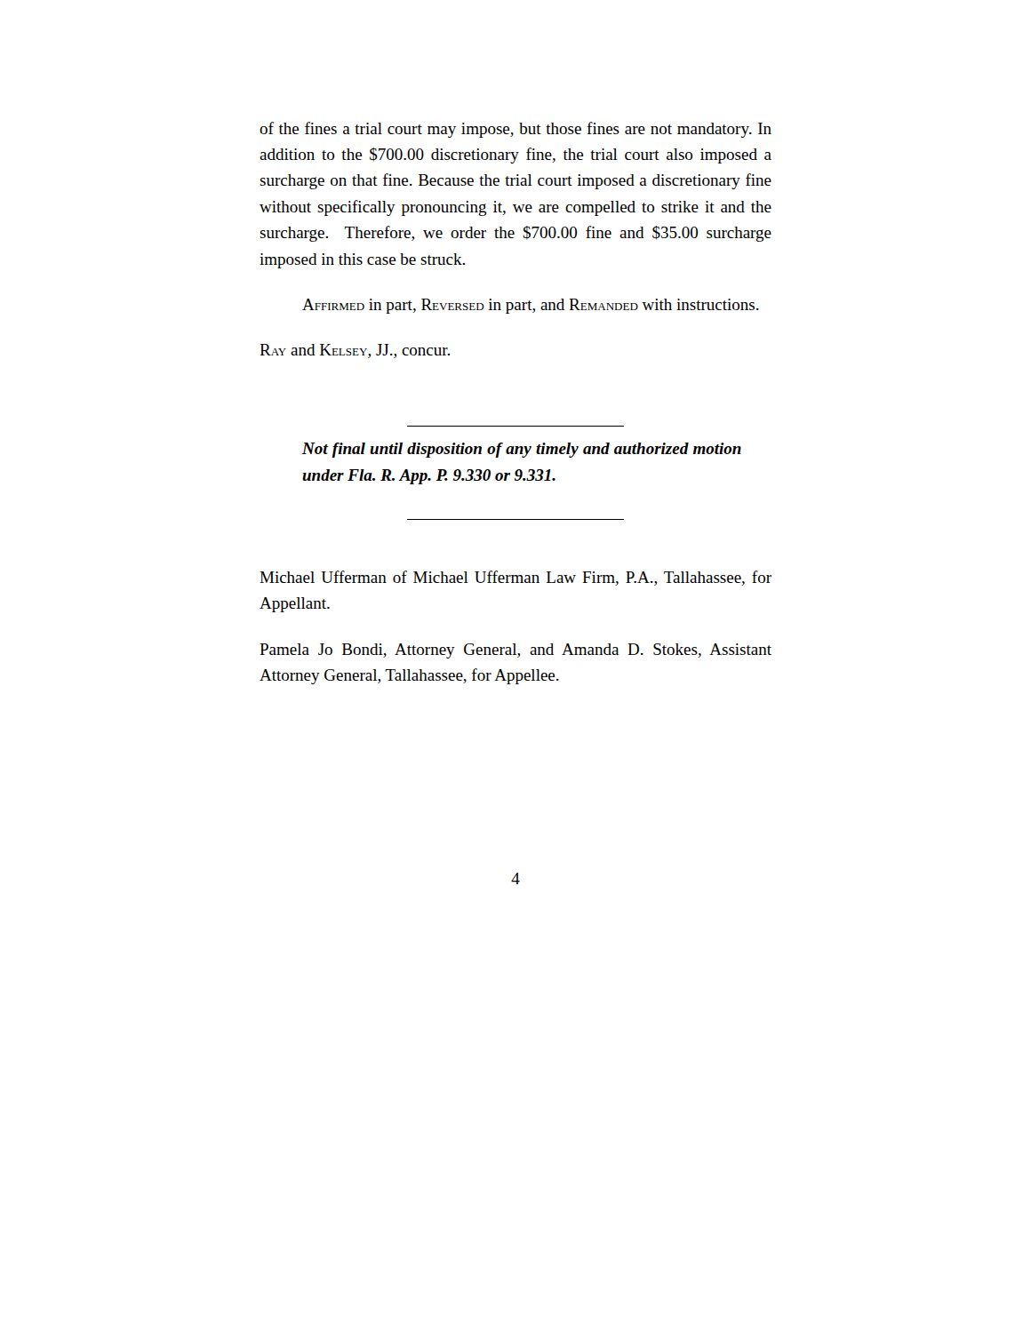of the fines a trial court may impose, but those fines are not mandatory. In addition to the $700.00 discretionary fine, the trial court also imposed a surcharge on that fine. Because the trial court imposed a discretionary fine without specifically pronouncing it, we are compelled to strike it and the surcharge. Therefore, we order the $700.00 fine and $35.00 surcharge imposed in this case be struck.
Affirmed in part, Reversed in part, and Remanded with instructions.
Ray and Kelsey, JJ., concur.
Not final until disposition of any timely and authorized motion under Fla. R. App. P. 9.330 or 9.331.
Michael Ufferman of Michael Ufferman Law Firm, P.A., Tallahassee, for Appellant.
Pamela Jo Bondi, Attorney General, and Amanda D. Stokes, Assistant Attorney General, Tallahassee, for Appellee.
4